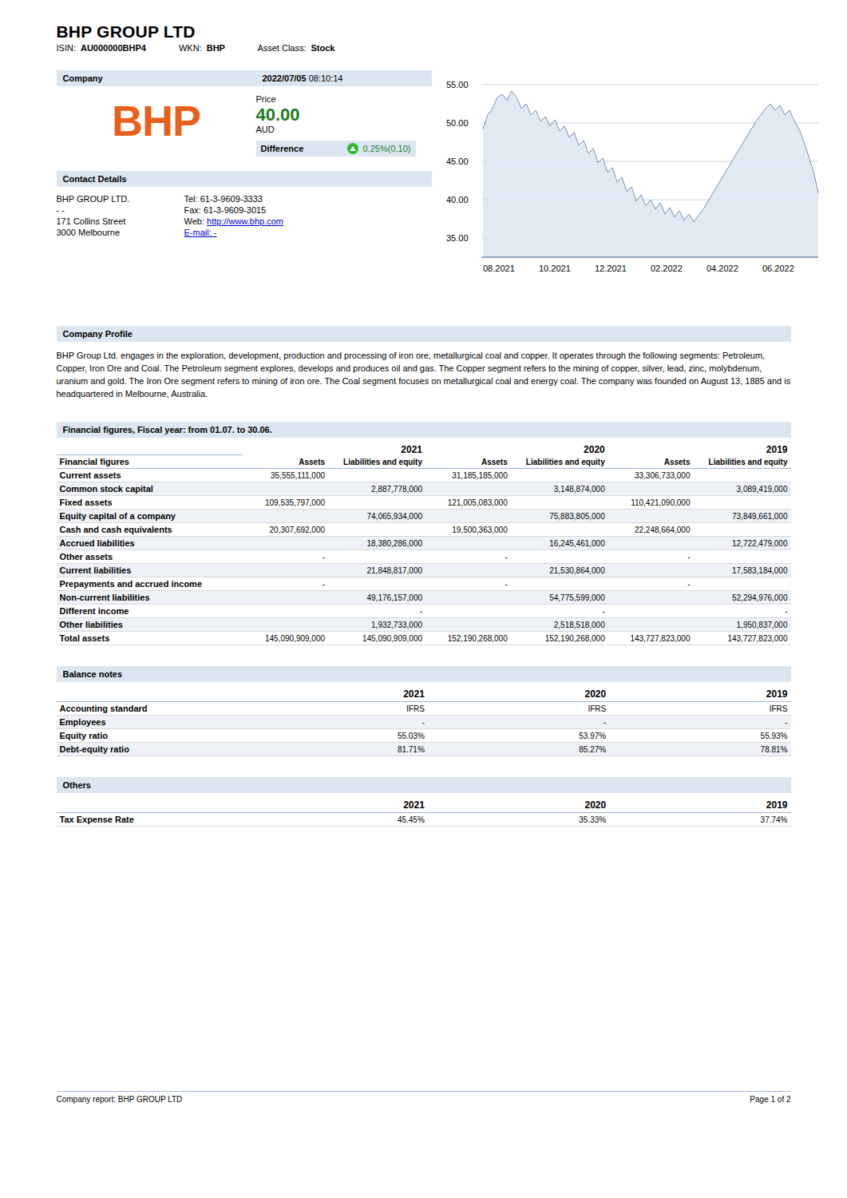BHP GROUP LTD
ISIN: AU000000BHP4 WKN: BHP Asset Class: Stock
Company
2022/07/05 08:10:14
BHP
Price
40.00
AUD
Difference 0.25%(0.10)
Contact Details
| BHP GROUP LTD. | Tel: 61-3-9609-3333 |
| - - | Fax: 61-3-9609-3015 |
| 171 Collins Street | Web: http://www.bhp.com |
| 3000 Melbourne | E-mail: - |
55.00 50.00 45.00 40.00 35.00 08.2021 10.2021 12.2021 02.2022 04.2022 06.2022
Company Profile
BHP Group Ltd. engages in the exploration, development, production and processing of iron ore, metallurgical coal and copper. It operates through the following segments: Petroleum, Copper, Iron Ore and Coal. The Petroleum segment explores, develops and produces oil and gas. The Copper segment refers to the mining of copper, silver, lead, zinc, molybdenum, uranium and gold. The Iron Ore segment refers to mining of iron ore. The Coal segment focuses on metallurgical coal and energy coal. The company was founded on August 13, 1885 and is headquartered in Melbourne, Australia.
Financial figures, Fiscal year: from 01.07. to 30.06.
| | 2021 | 2020 | 2019 |
| --- | --- | --- | --- |
| Financial figures | Assets | Liabilities and equity | Assets | Liabilities and equity | Assets | Liabilities and equity |
| Current assets | 35,555,111,000 | | 31,185,185,000 | | 33,306,733,000 | |
| Common stock capital | | 2,887,778,000 | | 3,148,874,000 | | 3,089,419,000 |
| Fixed assets | 109,535,797,000 | | 121,005,083,000 | | 110,421,090,000 | |
| Equity capital of a company | | 74,065,934,000 | | 75,883,805,000 | | 73,849,661,000 |
| Cash and cash equivalents | 20,307,692,000 | | 19,500,363,000 | | 22,248,664,000 | |
| Accrued liabilities | | 18,380,286,000 | | 16,245,461,000 | | 12,722,479,000 |
| Other assets | - | | - | | - | |
| Current liabilities | | 21,848,817,000 | | 21,530,864,000 | | 17,583,184,000 |
| Prepayments and accrued income | - | | - | | - | |
| Non-current liabilities | | 49,176,157,000 | | 54,775,599,000 | | 52,294,976,000 |
| Different income | | - | | - | | - |
| Other liabilities | | 1,932,733,000 | | 2,518,518,000 | | 1,950,837,000 |
| Total assets | 145,090,909,000 | 145,090,909,000 | 152,190,268,000 | 152,190,268,000 | 143,727,823,000 | 143,727,823,000 |
Balance notes
| | 2021 | 2020 | 2019 |
| --- | --- | --- | --- |
| Accounting standard | IFRS | IFRS | IFRS |
| Employees | - | - | - |
| Equity ratio | 55.03% | 53.97% | 55.93% |
| Debt-equity ratio | 81.71% | 85.27% | 78.81% |
Others
| | 2021 | 2020 | 2019 |
| --- | --- | --- | --- |
| Tax Expense Rate | 45.45% | 35.33% | 37.74% |
Company report: BHP GROUP LTD
Page 1 of 2